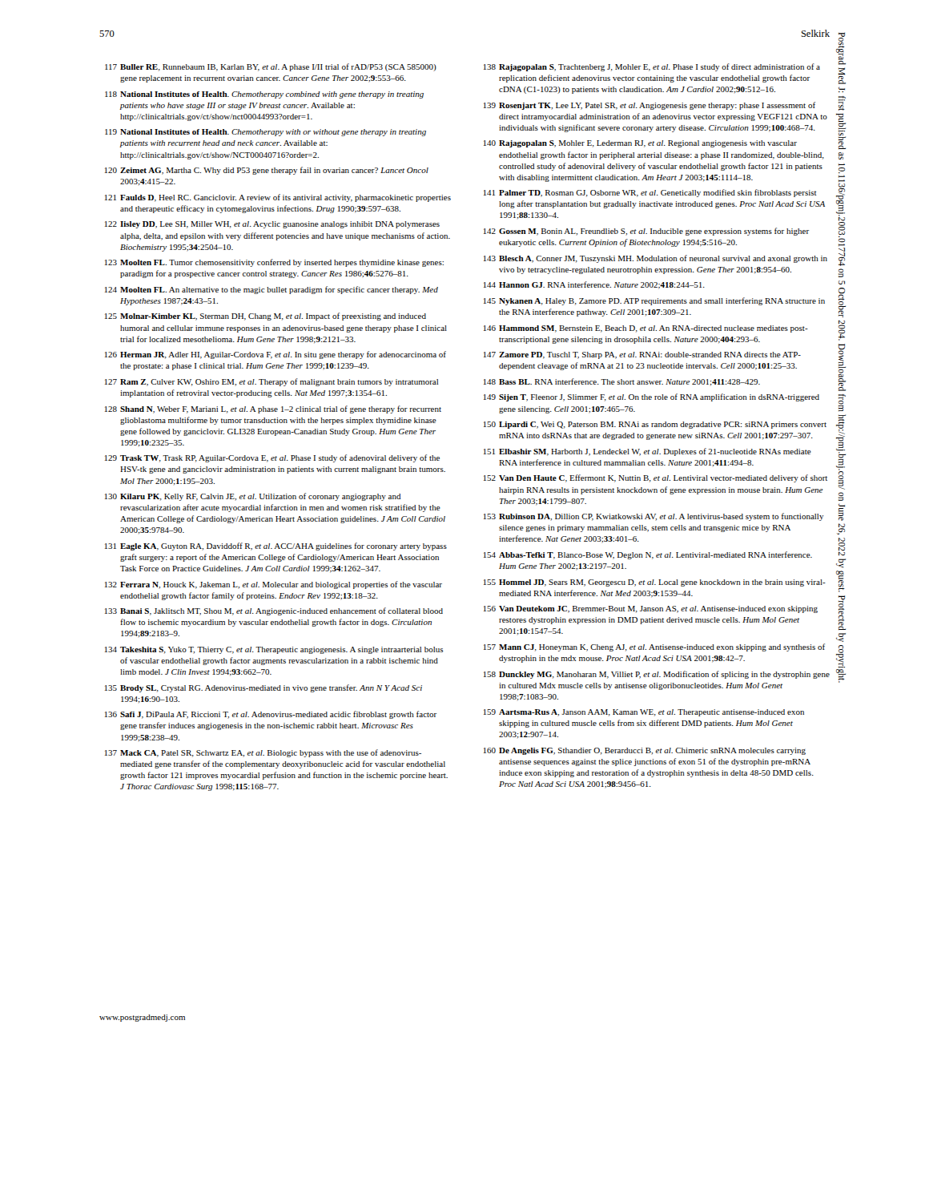570
Selkirk
117 Buller RE, Runnebaum IB, Karlan BY, et al. A phase I/II trial of rAD/P53 (SCA 585000) gene replacement in recurrent ovarian cancer. Cancer Gene Ther 2002;9:553–66.
118 National Institutes of Health. Chemotherapy combined with gene therapy in treating patients who have stage III or stage IV breast cancer. Available at: http://clinicaltrials.gov/ct/show/nct00044993?order=1.
119 National Institutes of Health. Chemotherapy with or without gene therapy in treating patients with recurrent head and neck cancer. Available at: http://clinicaltrials.gov/ct/show/NCT00040716?order=2.
120 Zeimet AG, Martha C. Why did P53 gene therapy fail in ovarian cancer? Lancet Oncol 2003;4:415–22.
121 Faulds D, Heel RC. Ganciclovir. A review of its antiviral activity, pharmacokinetic properties and therapeutic efficacy in cytomegalovirus infections. Drug 1990;39:597–638.
122 Iisley DD, Lee SH, Miller WH, et al. Acyclic guanosine analogs inhibit DNA polymerases alpha, delta, and epsilon with very different potencies and have unique mechanisms of action. Biochemistry 1995;34:2504–10.
123 Moolten FL. Tumor chemosensitivity conferred by inserted herpes thymidine kinase genes: paradigm for a prospective cancer control strategy. Cancer Res 1986;46:5276–81.
124 Moolten FL. An alternative to the magic bullet paradigm for specific cancer therapy. Med Hypotheses 1987;24:43–51.
125 Molnar-Kimber KL, Sterman DH, Chang M, et al. Impact of preexisting and induced humoral and cellular immune responses in an adenovirus-based gene therapy phase I clinical trial for localized mesothelioma. Hum Gene Ther 1998;9:2121–33.
126 Herman JR, Adler HI, Aguilar-Cordova F, et al. In situ gene therapy for adenocarcinoma of the prostate: a phase I clinical trial. Hum Gene Ther 1999;10:1239–49.
127 Ram Z, Culver KW, Oshiro EM, et al. Therapy of malignant brain tumors by intratumoral implantation of retroviral vector-producing cells. Nat Med 1997;3:1354–61.
128 Shand N, Weber F, Mariani L, et al. A phase 1–2 clinical trial of gene therapy for recurrent glioblastoma multiforme by tumor transduction with the herpes simplex thymidine kinase gene followed by ganciclovir. GLI328 European-Canadian Study Group. Hum Gene Ther 1999;10:2325–35.
129 Trask TW, Trask RP, Aguilar-Cordova E, et al. Phase I study of adenoviral delivery of the HSV-tk gene and ganciclovir administration in patients with current malignant brain tumors. Mol Ther 2000;1:195–203.
130 Kilaru PK, Kelly RF, Calvin JE, et al. Utilization of coronary angiography and revascularization after acute myocardial infarction in men and women risk stratified by the American College of Cardiology/American Heart Association guidelines. J Am Coll Cardiol 2000;35:9784–90.
131 Eagle KA, Guyton RA, Daviddoff R, et al. ACC/AHA guidelines for coronary artery bypass graft surgery: a report of the American College of Cardiology/American Heart Association Task Force on Practice Guidelines. J Am Coll Cardiol 1999;34:1262–347.
132 Ferrara N, Houck K, Jakeman L, et al. Molecular and biological properties of the vascular endothelial growth factor family of proteins. Endocr Rev 1992;13:18–32.
133 Banai S, Jaklitsch MT, Shou M, et al. Angiogenic-induced enhancement of collateral blood flow to ischemic myocardium by vascular endothelial growth factor in dogs. Circulation 1994;89:2183–9.
134 Takeshita S, Yuko T, Thierry C, et al. Therapeutic angiogenesis. A single intraarterial bolus of vascular endothelial growth factor augments revascularization in a rabbit ischemic hind limb model. J Clin Invest 1994;93:662–70.
135 Brody SL, Crystal RG. Adenovirus-mediated in vivo gene transfer. Ann N Y Acad Sci 1994;16:90–103.
136 Safi J, DiPaula AF, Riccioni T, et al. Adenovirus-mediated acidic fibroblast growth factor gene transfer induces angiogenesis in the non-ischemic rabbit heart. Microvasc Res 1999;58:238–49.
137 Mack CA, Patel SR, Schwartz EA, et al. Biologic bypass with the use of adenovirus-mediated gene transfer of the complementary deoxyribonucleic acid for vascular endothelial growth factor 121 improves myocardial perfusion and function in the ischemic porcine heart. J Thorac Cardiovasc Surg 1998;115:168–77.
138 Rajagopalan S, Trachtenberg J, Mohler E, et al. Phase I study of direct administration of a replication deficient adenovirus vector containing the vascular endothelial growth factor cDNA (C1-1023) to patients with claudication. Am J Cardiol 2002;90:512–16.
139 Rosenjart TK, Lee LY, Patel SR, et al. Angiogenesis gene therapy: phase I assessment of direct intramyocardial administration of an adenovirus vector expressing VEGF121 cDNA to individuals with significant severe coronary artery disease. Circulation 1999;100:468–74.
140 Rajagopalan S, Mohler E, Lederman RJ, et al. Regional angiogenesis with vascular endothelial growth factor in peripheral arterial disease: a phase II randomized, double-blind, controlled study of adenoviral delivery of vascular endothelial growth factor 121 in patients with disabling intermittent claudication. Am Heart J 2003;145:1114–18.
141 Palmer TD, Rosman GJ, Osborne WR, et al. Genetically modified skin fibroblasts persist long after transplantation but gradually inactivate introduced genes. Proc Natl Acad Sci USA 1991;88:1330–4.
142 Gossen M, Bonin AL, Freundlieb S, et al. Inducible gene expression systems for higher eukaryotic cells. Current Opinion of Biotechnology 1994;5:516–20.
143 Blesch A, Conner JM, Tuszynski MH. Modulation of neuronal survival and axonal growth in vivo by tetracycline-regulated neurotrophin expression. Gene Ther 2001;8:954–60.
144 Hannon GJ. RNA interference. Nature 2002;418:244–51.
145 Nykanen A, Haley B, Zamore PD. ATP requirements and small interfering RNA structure in the RNA interference pathway. Cell 2001;107:309–21.
146 Hammond SM, Bernstein E, Beach D, et al. An RNA-directed nuclease mediates post-transcriptional gene silencing in drosophila cells. Nature 2000;404:293–6.
147 Zamore PD, Tuschl T, Sharp PA, et al. RNAi: double-stranded RNA directs the ATP-dependent cleavage of mRNA at 21 to 23 nucleotide intervals. Cell 2000;101:25–33.
148 Bass BL. RNA interference. The short answer. Nature 2001;411:428–429.
149 Sijen T, Fleenor J, Slimmer F, et al. On the role of RNA amplification in dsRNA-triggered gene silencing. Cell 2001;107:465–76.
150 Lipardi C, Wei Q, Paterson BM. RNAi as random degradative PCR: siRNA primers convert mRNA into dsRNAs that are degraded to generate new siRNAs. Cell 2001;107:297–307.
151 Elbashir SM, Harborth J, Lendeckel W, et al. Duplexes of 21-nucleotide RNAs mediate RNA interference in cultured mammalian cells. Nature 2001;411:494–8.
152 Van Den Haute C, Effermont K, Nuttin B, et al. Lentiviral vector-mediated delivery of short hairpin RNA results in persistent knockdown of gene expression in mouse brain. Hum Gene Ther 2003;14:1799–807.
153 Rubinson DA, Dillion CP, Kwiatkowski AV, et al. A lentivirus-based system to functionally silence genes in primary mammalian cells, stem cells and transgenic mice by RNA interference. Nat Genet 2003;33:401–6.
154 Abbas-Tefki T, Blanco-Bose W, Deglon N, et al. Lentiviral-mediated RNA interference. Hum Gene Ther 2002;13:2197–201.
155 Hommel JD, Sears RM, Georgescu D, et al. Local gene knockdown in the brain using viral-mediated RNA interference. Nat Med 2003;9:1539–44.
156 Van Deutekom JC, Bremmer-Bout M, Janson AS, et al. Antisense-induced exon skipping restores dystrophin expression in DMD patient derived muscle cells. Hum Mol Genet 2001;10:1547–54.
157 Mann CJ, Honeyman K, Cheng AJ, et al. Antisense-induced exon skipping and synthesis of dystrophin in the mdx mouse. Proc Natl Acad Sci USA 2001;98:42–7.
158 Dunckley MG, Manoharan M, Villiet P, et al. Modification of splicing in the dystrophin gene in cultured Mdx muscle cells by antisense oligoribonucleotides. Hum Mol Genet 1998;7:1083–90.
159 Aartsma-Rus A, Janson AAM, Kaman WE, et al. Therapeutic antisense-induced exon skipping in cultured muscle cells from six different DMD patients. Hum Mol Genet 2003;12:907–14.
160 De Angelis FG, Sthandier O, Berarducci B, et al. Chimeric snRNA molecules carrying antisense sequences against the splice junctions of exon 51 of the dystrophin pre-mRNA induce exon skipping and restoration of a dystrophin synthesis in delta 48-50 DMD cells. Proc Natl Acad Sci USA 2001;98:9456–61.
www.postgradmedj.com
Postgrad Med J: first published as 10.1136/pgmj.2003.017764 on 5 October 2004. Downloaded from http://pmj.bmj.com/ on June 26, 2022 by guest. Protected by copyright.